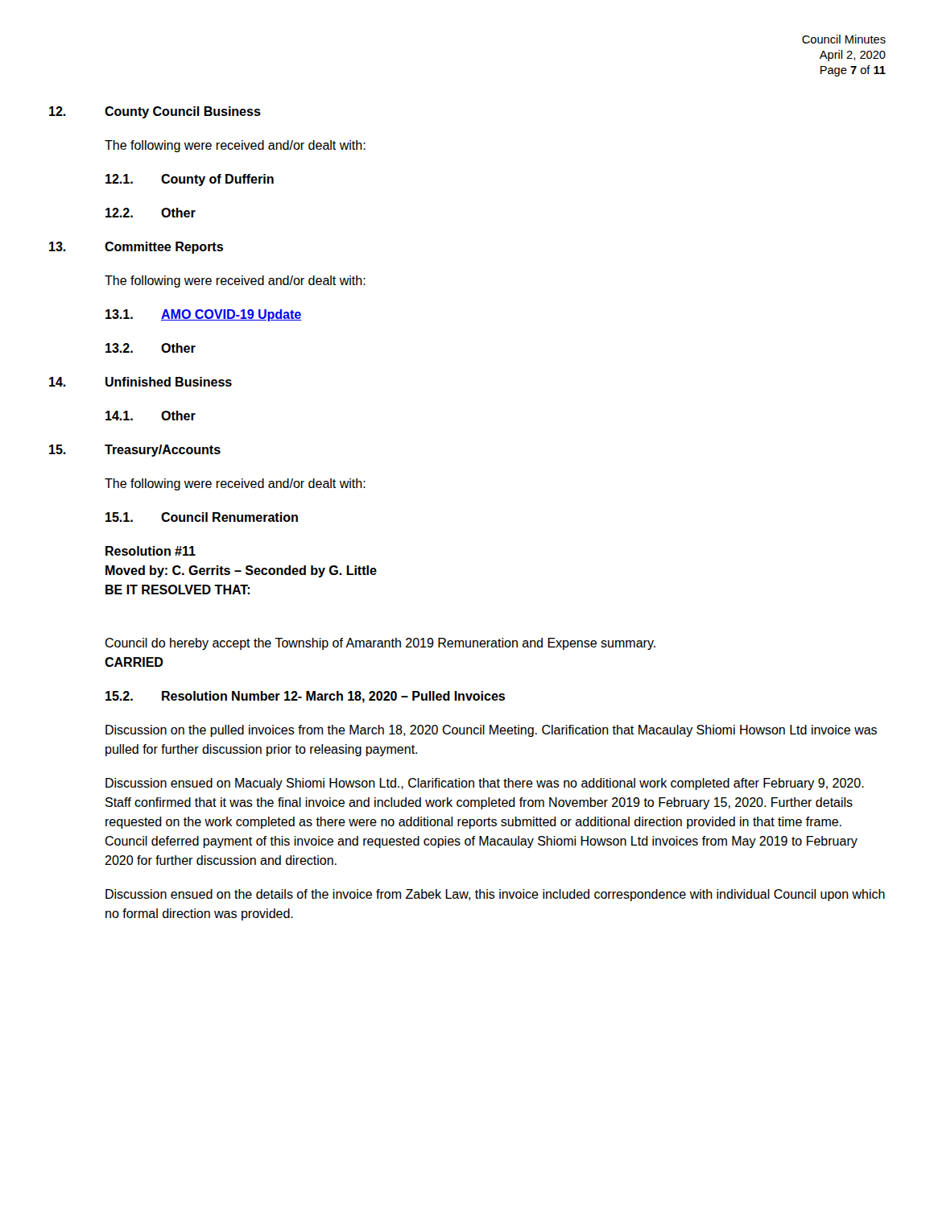Council Minutes
April 2, 2020
Page 7 of 11
12.
County Council Business
The following were received and/or dealt with:
12.1.
County of Dufferin
12.2.
Other
13.
Committee Reports
The following were received and/or dealt with:
13.1.
AMO COVID-19 Update
13.2.
Other
14.
Unfinished Business
14.1.
Other
15.
Treasury/Accounts
The following were received and/or dealt with:
15.1.
Council Renumeration
Resolution #11
Moved by: C. Gerrits – Seconded by G. Little
BE IT RESOLVED THAT:
Council do hereby accept the Township of Amaranth 2019 Remuneration and Expense summary.
CARRIED
15.2.
Resolution Number 12- March 18, 2020 – Pulled Invoices
Discussion on the pulled invoices from the March 18, 2020 Council Meeting. Clarification that Macaulay Shiomi Howson Ltd invoice was pulled for further discussion prior to releasing payment.
Discussion ensued on Macualy Shiomi Howson Ltd., Clarification that there was no additional work completed after February 9, 2020. Staff confirmed that it was the final invoice and included work completed from November 2019 to February 15, 2020. Further details requested on the work completed as there were no additional reports submitted or additional direction provided in that time frame. Council deferred payment of this invoice and requested copies of Macaulay Shiomi Howson Ltd invoices from May 2019 to February 2020 for further discussion and direction.
Discussion ensued on the details of the invoice from Zabek Law, this invoice included correspondence with individual Council upon which no formal direction was provided.